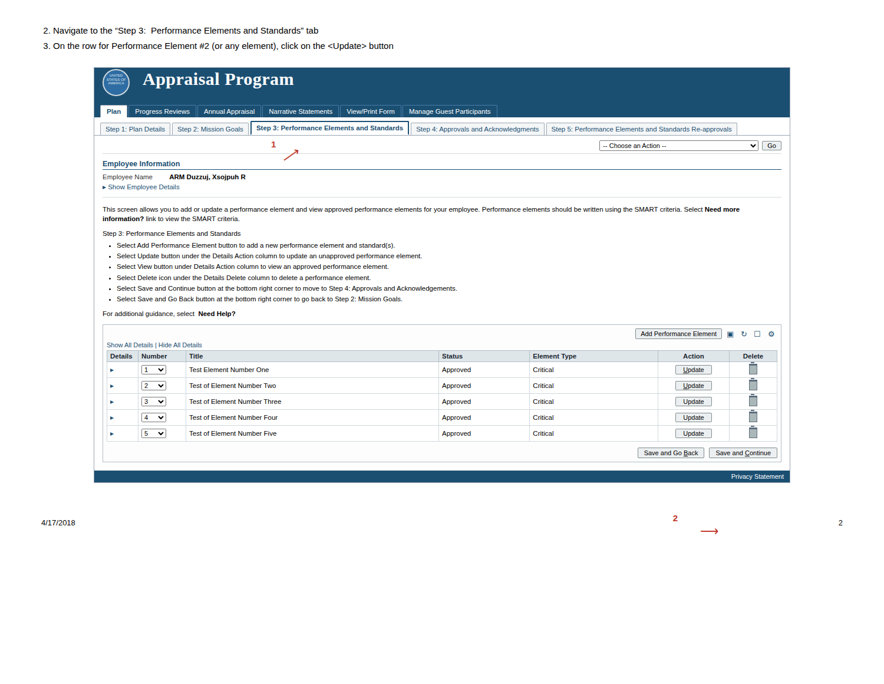Navigate to the “Step 3: Performance Elements and Standards” tab
On the row for Performance Element #2 (or any element), click on the <Update> button
UNITED STATES OF AMERICA
Appraisal Program
Plan
Progress Reviews
Annual Appraisal
Narrative Statements
View/Print Form
Manage Guest Participants
Step 1: Plan Details
Step 2: Mission Goals
Step 3: Performance Elements and Standards
Step 4: Approvals and Acknowledgments
Step 5: Performance Elements and Standards Re-approvals
1
⟶
-- Choose an Action -- Go
Employee Information
Employee Name ARM Duzzuj, Xsojpuh R Show Employee Details
This screen allows you to add or update a performance element and view approved performance elements for your employee. Performance elements should be written using the SMART criteria. Select Need more information? link to view the SMART criteria.
Step 3: Performance Elements and Standards
Select Add Performance Element button to add a new performance element and standard(s).
Select Update button under the Details Action column to update an unapproved performance element.
Select View button under Details Action column to view an approved performance element.
Select Delete icon under the Details Delete column to delete a performance element.
Select Save and Continue button at the bottom right corner to move to Step 4: Approvals and Acknowledgements.
Select Save and Go Back button at the bottom right corner to go back to Step 2: Mission Goals.
For additional guidance, select Need Help?
Add Performance Element ▣ ↻ ☐ ⚙
Show All Details | Hide All Details
| Details | Number | Title | Status | Element Type | Action | Delete |
| --- | --- | --- | --- | --- | --- | --- |
| ▸ | 1 | Test Element Number One | Approved | Critical | U pdate | |
| ▸ | 2 | Test of Element Number Two | Approved | Critical | U pdate | |
| ▸ | 3 | Test of Element Number Three | Approved | Critical | Update | |
| ▸ | 4 | Test of Element Number Four | Approved | Critical | Update | |
| ▸ | 5 | Test of Element Number Five | Approved | Critical | Update | |
Save and Go Back Save and Continue
2
⟶
Privacy Statement
4/17/2018 2